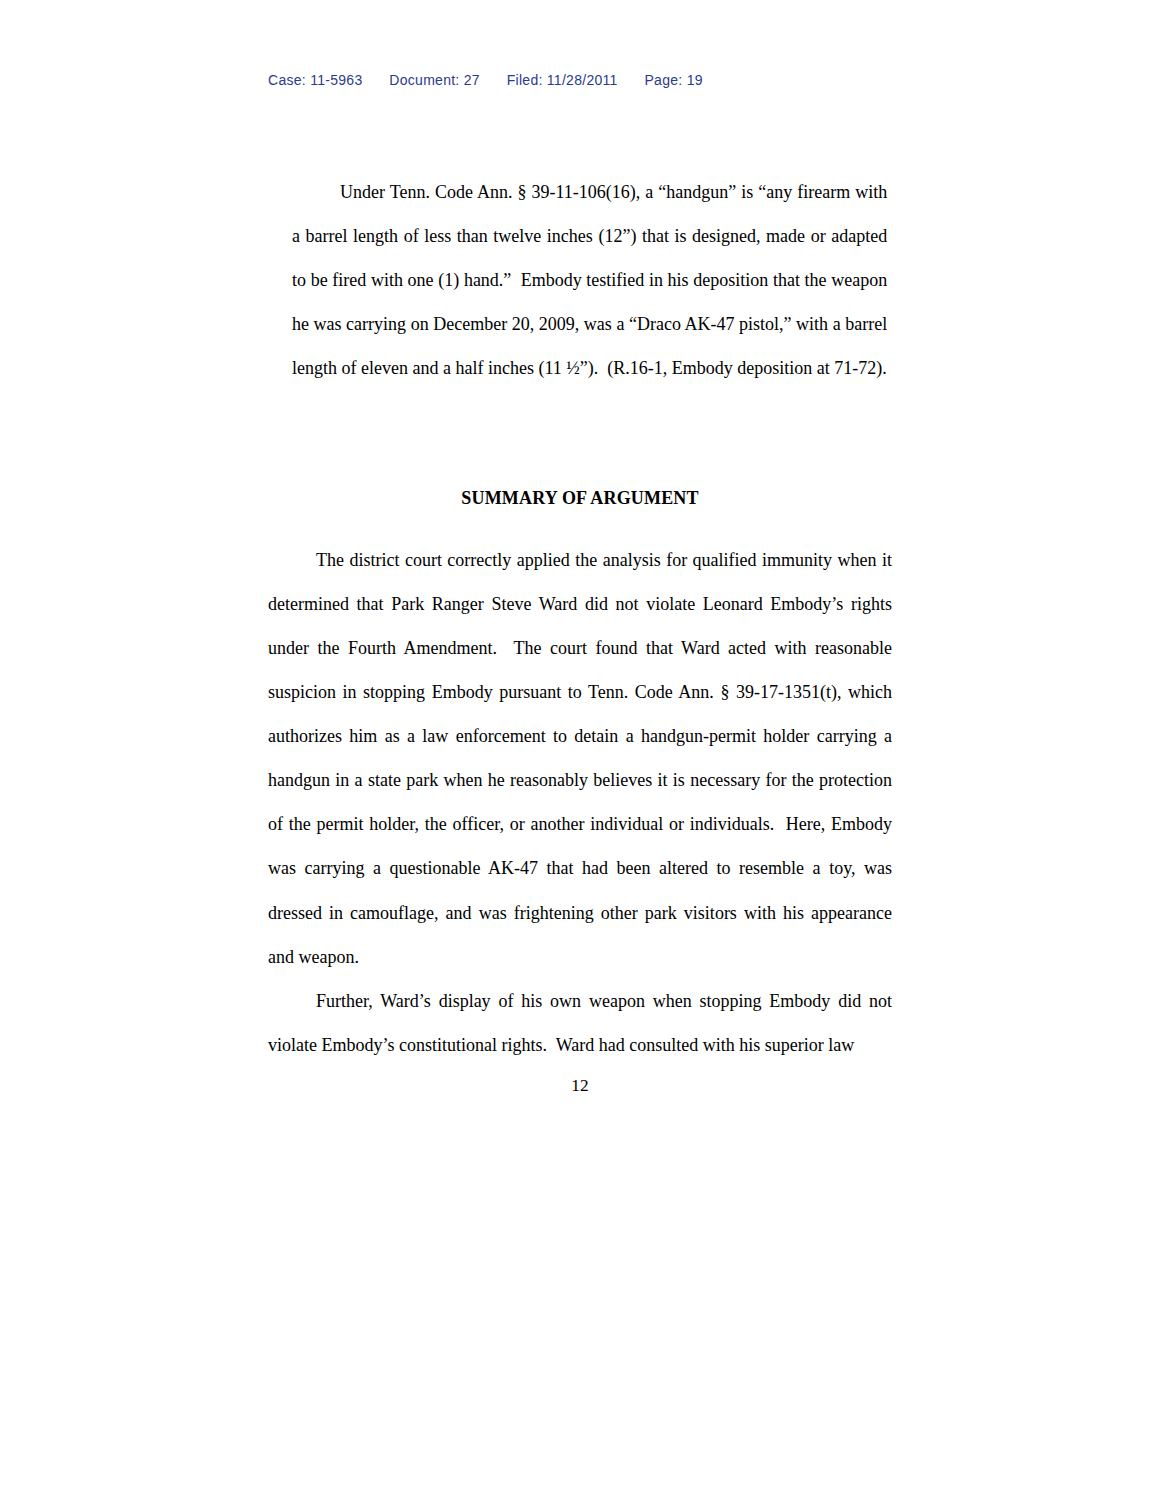Case: 11-5963 Document: 27 Filed: 11/28/2011 Page: 19
Under Tenn. Code Ann. § 39-11-106(16), a “handgun” is “any firearm with a barrel length of less than twelve inches (12”) that is designed, made or adapted to be fired with one (1) hand.” Embody testified in his deposition that the weapon he was carrying on December 20, 2009, was a “Draco AK-47 pistol,” with a barrel length of eleven and a half inches (11 ½”). (R.16-1, Embody deposition at 71-72).
SUMMARY OF ARGUMENT
The district court correctly applied the analysis for qualified immunity when it determined that Park Ranger Steve Ward did not violate Leonard Embody’s rights under the Fourth Amendment. The court found that Ward acted with reasonable suspicion in stopping Embody pursuant to Tenn. Code Ann. § 39-17-1351(t), which authorizes him as a law enforcement to detain a handgun-permit holder carrying a handgun in a state park when he reasonably believes it is necessary for the protection of the permit holder, the officer, or another individual or individuals. Here, Embody was carrying a questionable AK-47 that had been altered to resemble a toy, was dressed in camouflage, and was frightening other park visitors with his appearance and weapon.
Further, Ward’s display of his own weapon when stopping Embody did not violate Embody’s constitutional rights. Ward had consulted with his superior law
12